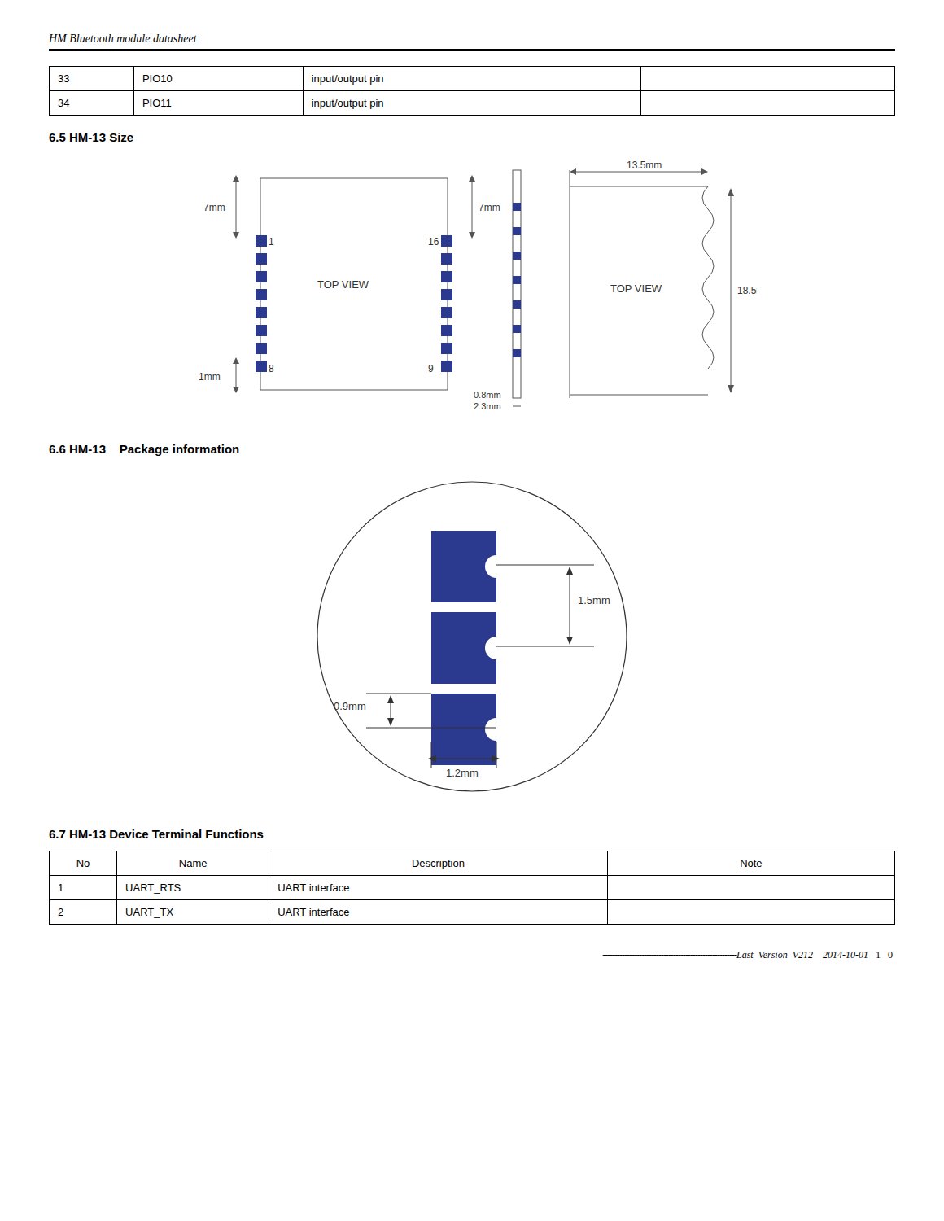HM Bluetooth module datasheet
| 33 | PIO10 | input/output pin | |
| 34 | PIO11 | input/output pin | |
6.5 HM-13 Size
7mm 7mm 1mm 1 16 8 9 TOP VIEW TOP VIEW 13.5mm 18.5mm 0.8mm 2.3mm
6.6 HM-13 Package information
1.5mm 0.9mm 1.2mm
6.7 HM-13 Device Terminal Functions
| No | Name | Description | Note |
| --- | --- | --- | --- |
| 1 | UART_RTS | UART interface | |
| 2 | UART_TX | UART interface | |
-------------------------------------------------------Last Version V212 2014-10-01 1 0